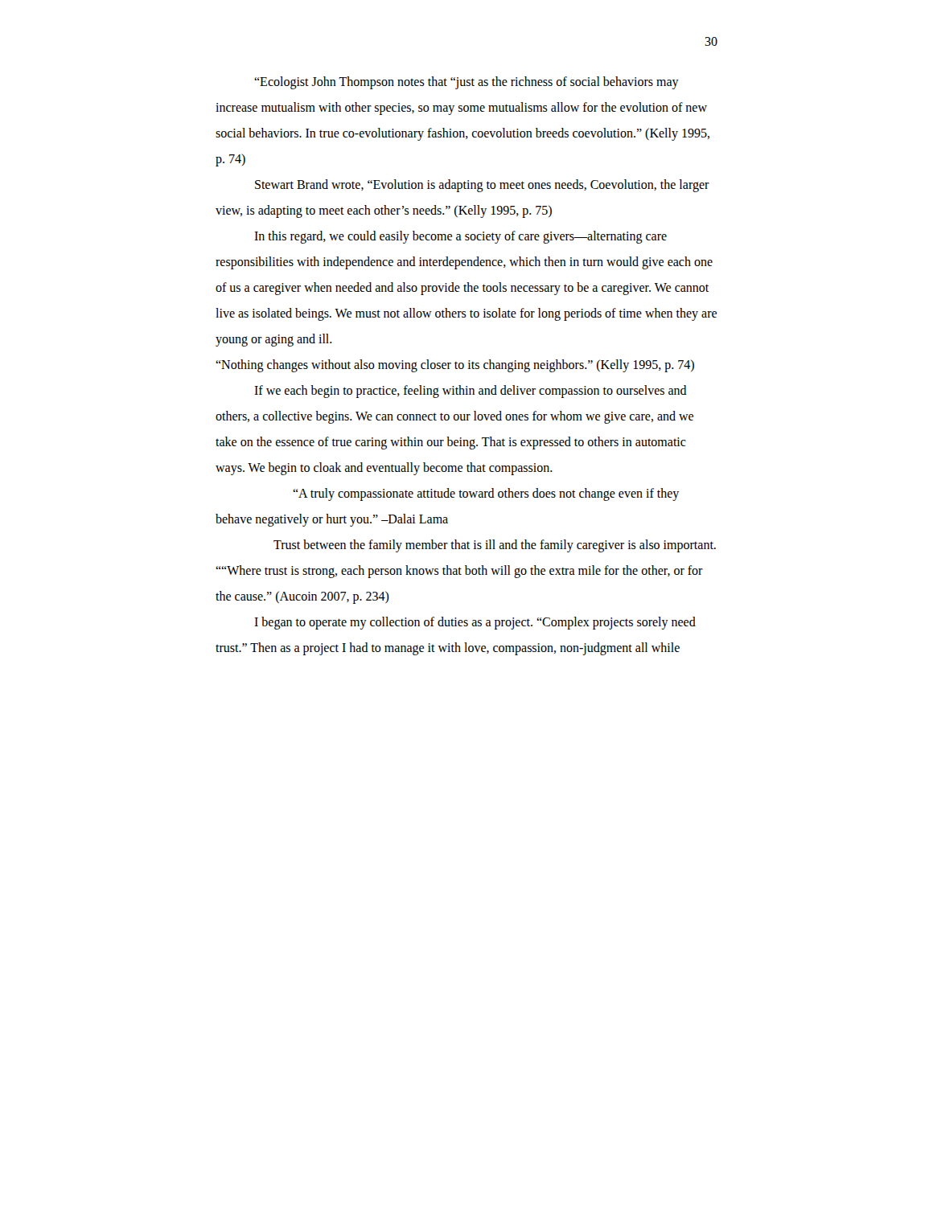30
“Ecologist John Thompson notes that “just as the richness of social behaviors may increase mutualism with other species, so may some mutualisms allow for the evolution of new social behaviors. In true co-evolutionary fashion, coevolution breeds coevolution.” (Kelly 1995, p. 74)
Stewart Brand wrote, “Evolution is adapting to meet ones needs, Coevolution, the larger view, is adapting to meet each other’s needs.” (Kelly 1995, p. 75)
In this regard, we could easily become a society of care givers—alternating care responsibilities with independence and interdependence, which then in turn would give each one of us a caregiver when needed and also provide the tools necessary to be a caregiver. We cannot live as isolated beings. We must not allow others to isolate for long periods of time when they are young or aging and ill.
“Nothing changes without also moving closer to its changing neighbors.” (Kelly 1995, p. 74)
If we each begin to practice, feeling within and deliver compassion to ourselves and others, a collective begins. We can connect to our loved ones for whom we give care, and we take on the essence of true caring within our being. That is expressed to others in automatic ways. We begin to cloak and eventually become that compassion.
“A truly compassionate attitude toward others does not change even if they behave negatively or hurt you.” –Dalai Lama
Trust between the family member that is ill and the family caregiver is also important. ““Where trust is strong, each person knows that both will go the extra mile for the other, or for the cause.” (Aucoin 2007, p. 234)
I began to operate my collection of duties as a project. “Complex projects sorely need trust.” Then as a project I had to manage it with love, compassion, non-judgment all while